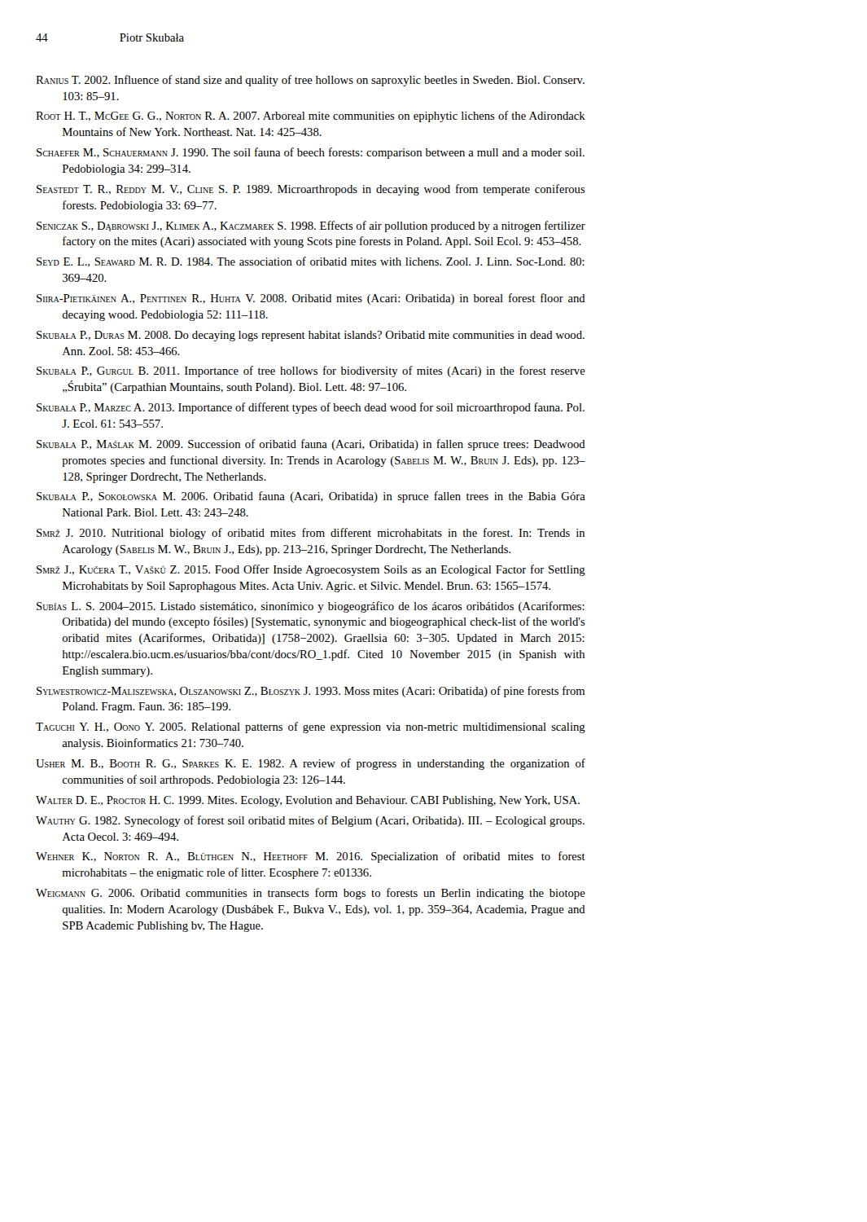44 Piotr Skubała
Ranius T. 2002. Influence of stand size and quality of tree hollows on saproxylic beetles in Sweden. Biol. Conserv. 103: 85–91.
Root H. T., McGee G. G., Norton R. A. 2007. Arboreal mite communities on epiphytic lichens of the Adirondack Mountains of New York. Northeast. Nat. 14: 425–438.
Schaefer M., Schauermann J. 1990. The soil fauna of beech forests: comparison between a mull and a moder soil. Pedobiologia 34: 299–314.
Seastedt T. R., Reddy M. V., Cline S. P. 1989. Microarthropods in decaying wood from temperate coniferous forests. Pedobiologia 33: 69–77.
Seniczak S., Dąbrowski J., Klimek A., Kaczmarek S. 1998. Effects of air pollution produced by a nitrogen fertilizer factory on the mites (Acari) associated with young Scots pine forests in Poland. Appl. Soil Ecol. 9: 453–458.
Seyd E. L., Seaward M. R. D. 1984. The association of oribatid mites with lichens. Zool. J. Linn. Soc-Lond. 80: 369–420.
Siira-Pietikäinen A., Penttinen R., Huhta V. 2008. Oribatid mites (Acari: Oribatida) in boreal forest floor and decaying wood. Pedobiologia 52: 111–118.
Skubała P., Duras M. 2008. Do decaying logs represent habitat islands? Oribatid mite communities in dead wood. Ann. Zool. 58: 453–466.
Skubała P., Gurgul B. 2011. Importance of tree hollows for biodiversity of mites (Acari) in the forest reserve „Śrubita” (Carpathian Mountains, south Poland). Biol. Lett. 48: 97–106.
Skubała P., Marzec A. 2013. Importance of different types of beech dead wood for soil microarthropod fauna. Pol. J. Ecol. 61: 543–557.
Skubała P., Maślak M. 2009. Succession of oribatid fauna (Acari, Oribatida) in fallen spruce trees: Deadwood promotes species and functional diversity. In: Trends in Acarology (Sabelis M. W., Bruin J. Eds), pp. 123–128, Springer Dordrecht, The Netherlands.
Skubała P., Sokołowska M. 2006. Oribatid fauna (Acari, Oribatida) in spruce fallen trees in the Babia Góra National Park. Biol. Lett. 43: 243–248.
Smrž J. 2010. Nutritional biology of oribatid mites from different microhabitats in the forest. In: Trends in Acarology (Sabelis M. W., Bruin J., Eds), pp. 213–216, Springer Dordrecht, The Netherlands.
Smrž J., Kučera T., Vašků Z. 2015. Food Offer Inside Agroecosystem Soils as an Ecological Factor for Settling Microhabitats by Soil Saprophagous Mites. Acta Univ. Agric. et Silvic. Mendel. Brun. 63: 1565–1574.
Subías L. S. 2004–2015. Listado sistemático, sinonímico y biogeográfico de los ácaros oribátidos (Acariformes: Oribatida) del mundo (excepto fósiles) [Systematic, synonymic and biogeographical check-list of the world's oribatid mites (Acariformes, Oribatida)] (1758−2002). Graellsia 60: 3−305. Updated in March 2015: http://escalera.bio.ucm.es/usuarios/bba/cont/docs/RO_1.pdf. Cited 10 November 2015 (in Spanish with English summary).
Sylwestrowicz-Maliszewska, Olszanowski Z., Błoszyk J. 1993. Moss mites (Acari: Oribatida) of pine forests from Poland. Fragm. Faun. 36: 185–199.
Taguchi Y. H., Oono Y. 2005. Relational patterns of gene expression via non-metric multidimensional scaling analysis. Bioinformatics 21: 730–740.
Usher M. B., Booth R. G., Sparkes K. E. 1982. A review of progress in understanding the organization of communities of soil arthropods. Pedobiologia 23: 126–144.
Walter D. E., Proctor H. C. 1999. Mites. Ecology, Evolution and Behaviour. CABI Publishing, New York, USA.
Wauthy G. 1982. Synecology of forest soil oribatid mites of Belgium (Acari, Oribatida). III. – Ecological groups. Acta Oecol. 3: 469–494.
Wehner K., Norton R. A., Blüthgen N., Heethoff M. 2016. Specialization of oribatid mites to forest microhabitats – the enigmatic role of litter. Ecosphere 7: e01336.
Weigmann G. 2006. Oribatid communities in transects form bogs to forests un Berlin indicating the biotope qualities. In: Modern Acarology (Dusbábek F., Bukva V., Eds), vol. 1, pp. 359–364, Academia, Prague and SPB Academic Publishing bv, The Hague.